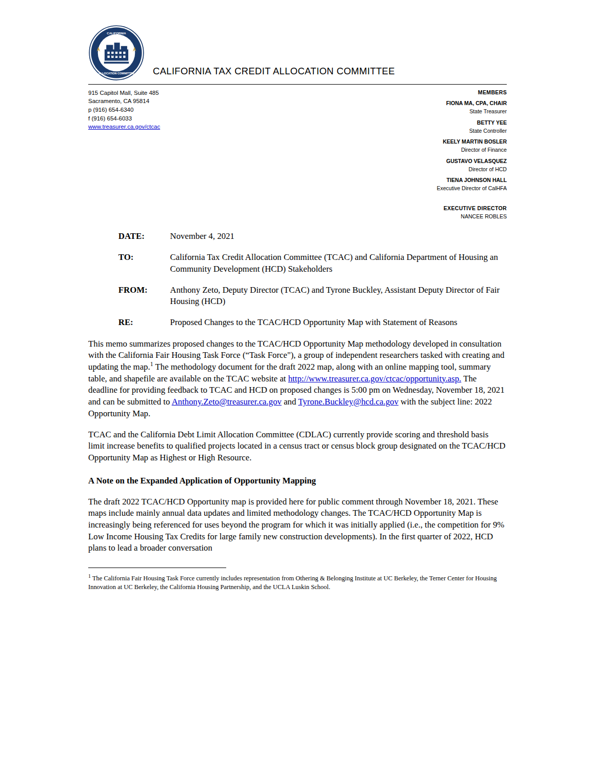CALIFORNIA ALLOCATION COMMITTEE TCAC
CALIFORNIA TAX CREDIT ALLOCATION COMMITTEE
915 Capitol Mall, Suite 485
Sacramento, CA 95814
p (916) 654-6340
f (916) 654-6033
www.treasurer.ca.gov/ctcac
MEMBERS
FIONA MA, CPA, CHAIR
State Treasurer
BETTY YEE
State Controller
KEELY MARTIN BOSLER
Director of Finance
GUSTAVO VELASQUEZ
Director of HCD
TIENA JOHNSON HALL
Executive Director of CalHFA
EXECUTIVE DIRECTOR
NANCEE ROBLES
DATE:
November 4, 2021
TO:
California Tax Credit Allocation Committee (TCAC) and California Department of Housing an Community Development (HCD) Stakeholders
FROM:
Anthony Zeto, Deputy Director (TCAC) and Tyrone Buckley, Assistant Deputy Director of Fair Housing (HCD)
RE:
Proposed Changes to the TCAC/HCD Opportunity Map with Statement of Reasons
This memo summarizes proposed changes to the TCAC/HCD Opportunity Map methodology developed in consultation with the California Fair Housing Task Force (“Task Force"), a group of independent researchers tasked with creating and updating the map.1 The methodology document for the draft 2022 map, along with an online mapping tool, summary table, and shapefile are available on the TCAC website at http://www.treasurer.ca.gov/ctcac/opportunity.asp. The deadline for providing feedback to TCAC and HCD on proposed changes is 5:00 pm on Wednesday, November 18, 2021 and can be submitted to Anthony.Zeto@treasurer.ca.gov and Tyrone.Buckley@hcd.ca.gov with the subject line: 2022 Opportunity Map.
TCAC and the California Debt Limit Allocation Committee (CDLAC) currently provide scoring and threshold basis limit increase benefits to qualified projects located in a census tract or census block group designated on the TCAC/HCD Opportunity Map as Highest or High Resource.
A Note on the Expanded Application of Opportunity Mapping
The draft 2022 TCAC/HCD Opportunity map is provided here for public comment through November 18, 2021. These maps include mainly annual data updates and limited methodology changes. The TCAC/HCD Opportunity Map is increasingly being referenced for uses beyond the program for which it was initially applied (i.e., the competition for 9% Low Income Housing Tax Credits for large family new construction developments). In the first quarter of 2022, HCD plans to lead a broader conversation
1 The California Fair Housing Task Force currently includes representation from Othering & Belonging Institute at UC Berkeley, the Terner Center for Housing Innovation at UC Berkeley, the California Housing Partnership, and the UCLA Luskin School.